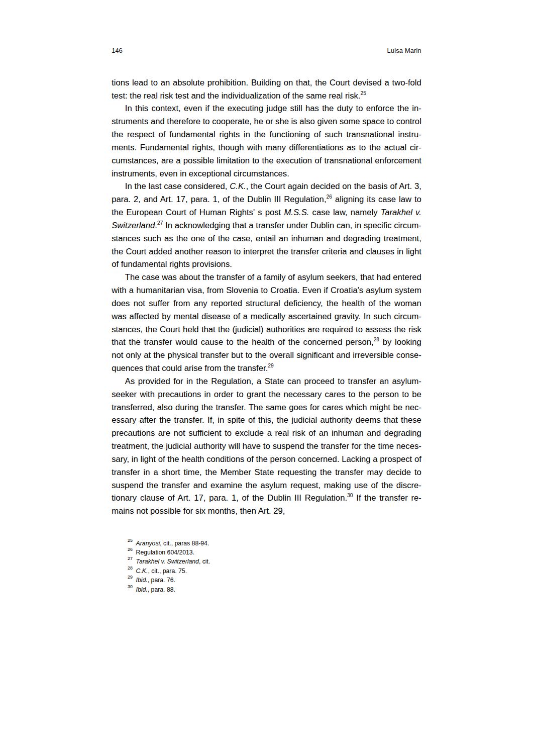146 Luisa Marin
tions lead to an absolute prohibition. Building on that, the Court devised a two-fold test: the real risk test and the individualization of the same real risk.25
In this context, even if the executing judge still has the duty to enforce the instruments and therefore to cooperate, he or she is also given some space to control the respect of fundamental rights in the functioning of such transnational instruments. Fundamental rights, though with many differentiations as to the actual circumstances, are a possible limitation to the execution of transnational enforcement instruments, even in exceptional circumstances.
In the last case considered, C.K., the Court again decided on the basis of Art. 3, para. 2, and Art. 17, para. 1, of the Dublin III Regulation,26 aligning its case law to the European Court of Human Rights' s post M.S.S. case law, namely Tarakhel v. Switzerland.27 In acknowledging that a transfer under Dublin can, in specific circumstances such as the one of the case, entail an inhuman and degrading treatment, the Court added another reason to interpret the transfer criteria and clauses in light of fundamental rights provisions.
The case was about the transfer of a family of asylum seekers, that had entered with a humanitarian visa, from Slovenia to Croatia. Even if Croatia's asylum system does not suffer from any reported structural deficiency, the health of the woman was affected by mental disease of a medically ascertained gravity. In such circumstances, the Court held that the (judicial) authorities are required to assess the risk that the transfer would cause to the health of the concerned person,28 by looking not only at the physical transfer but to the overall significant and irreversible consequences that could arise from the transfer.29
As provided for in the Regulation, a State can proceed to transfer an asylum-seeker with precautions in order to grant the necessary cares to the person to be transferred, also during the transfer. The same goes for cares which might be necessary after the transfer. If, in spite of this, the judicial authority deems that these precautions are not sufficient to exclude a real risk of an inhuman and degrading treatment, the judicial authority will have to suspend the transfer for the time necessary, in light of the health conditions of the person concerned. Lacking a prospect of transfer in a short time, the Member State requesting the transfer may decide to suspend the transfer and examine the asylum request, making use of the discretionary clause of Art. 17, para. 1, of the Dublin III Regulation.30 If the transfer remains not possible for six months, then Art. 29,
Aranyosi, cit., paras 88-94.
Regulation 604/2013.
Tarakhel v. Switzerland, cit.
C.K., cit., para. 75.
Ibid., para. 76.
Ibid., para. 88.